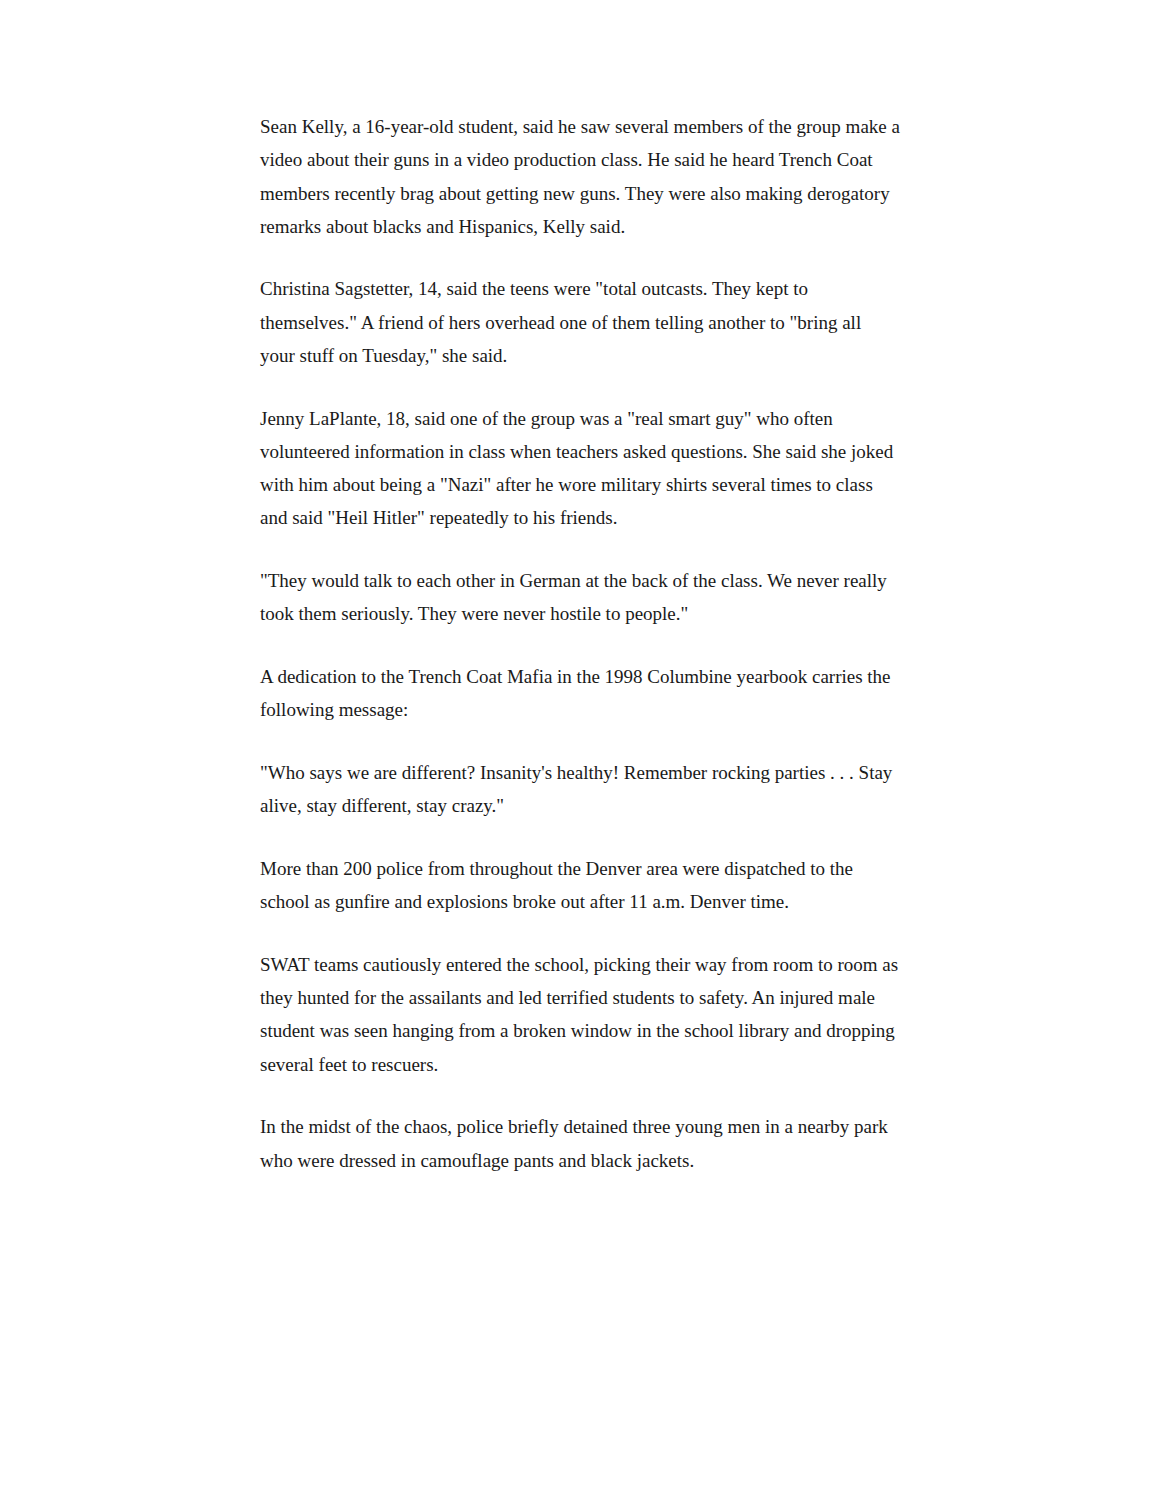Sean Kelly, a 16-year-old student, said he saw several members of the group make a video about their guns in a video production class. He said he heard Trench Coat members recently brag about getting new guns. They were also making derogatory remarks about blacks and Hispanics, Kelly said.
Christina Sagstetter, 14, said the teens were "total outcasts. They kept to themselves." A friend of hers overhead one of them telling another to "bring all your stuff on Tuesday," she said.
Jenny LaPlante, 18, said one of the group was a "real smart guy" who often volunteered information in class when teachers asked questions. She said she joked with him about being a "Nazi" after he wore military shirts several times to class and said "Heil Hitler" repeatedly to his friends.
"They would talk to each other in German at the back of the class. We never really took them seriously. They were never hostile to people."
A dedication to the Trench Coat Mafia in the 1998 Columbine yearbook carries the following message:
"Who says we are different? Insanity's healthy! Remember rocking parties . . . Stay alive, stay different, stay crazy."
More than 200 police from throughout the Denver area were dispatched to the school as gunfire and explosions broke out after 11 a.m. Denver time.
SWAT teams cautiously entered the school, picking their way from room to room as they hunted for the assailants and led terrified students to safety. An injured male student was seen hanging from a broken window in the school library and dropping several feet to rescuers.
In the midst of the chaos, police briefly detained three young men in a nearby park who were dressed in camouflage pants and black jackets.